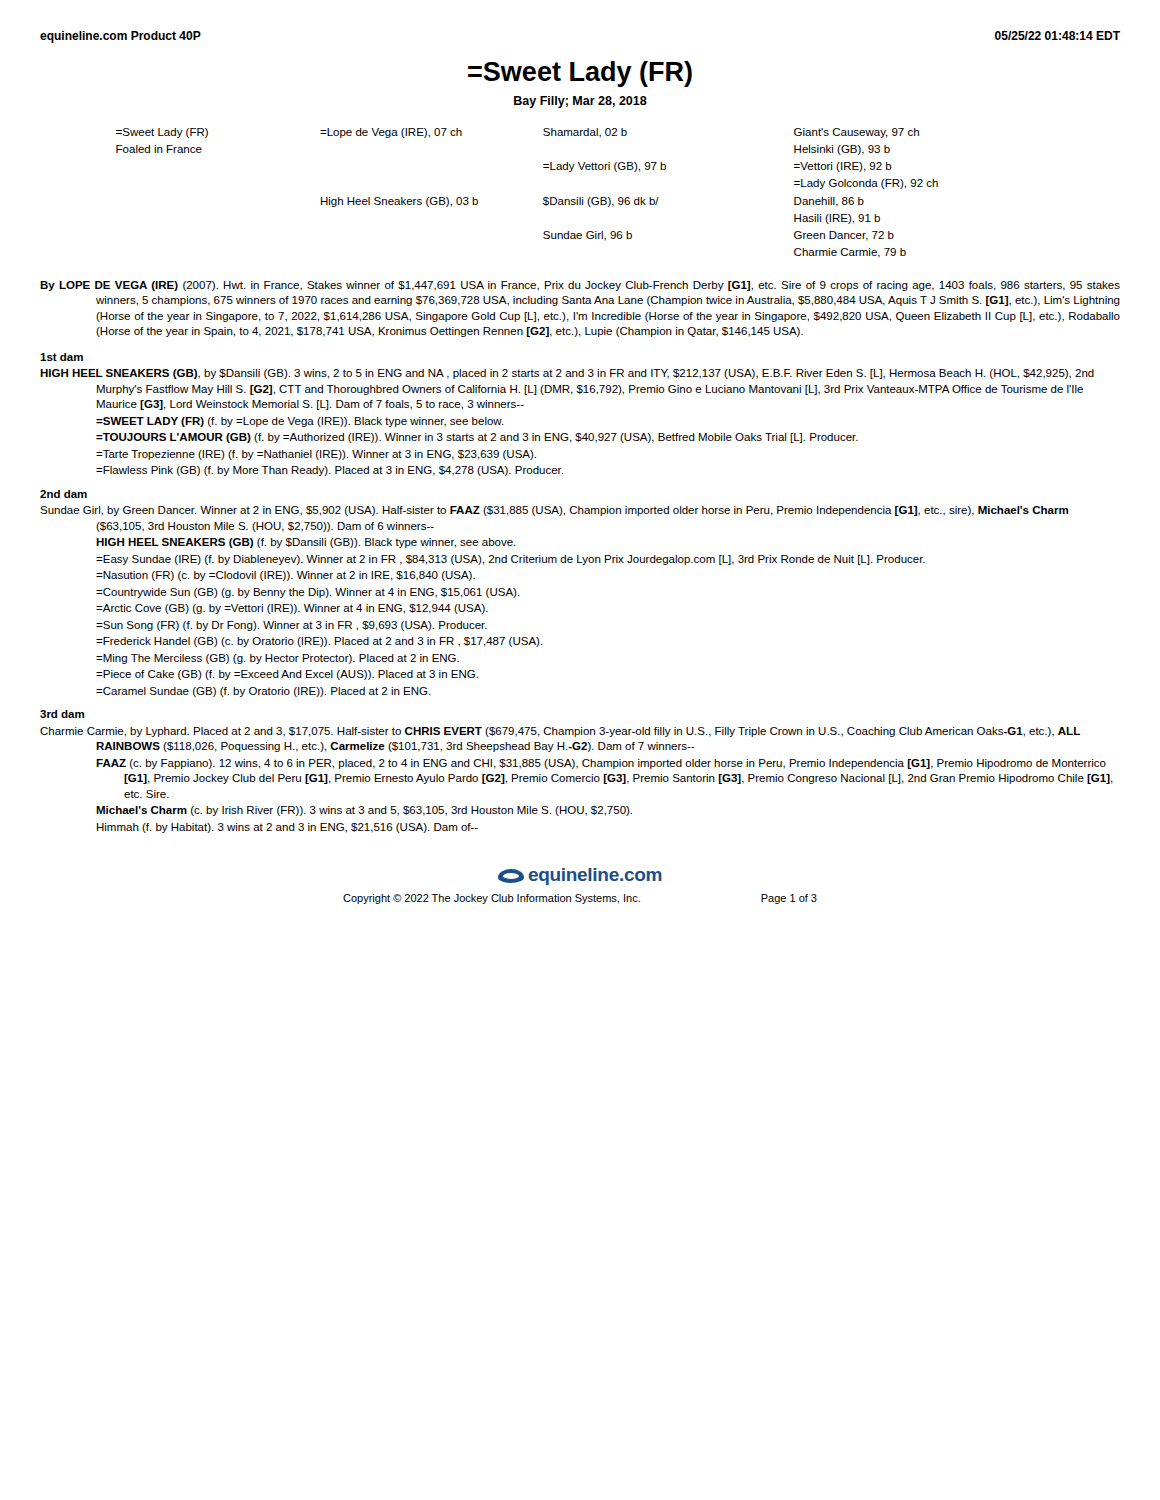equineline.com Product 40P 05/25/22 01:48:14 EDT
=Sweet Lady (FR)
Bay Filly; Mar 28, 2018
| =Sweet Lady (FR) Foaled in France | =Lope de Vega (IRE), 07 ch | Shamardal, 02 b | Giant's Causeway, 97 ch Helsinki (GB), 93 b |
| =Lady Vettori (GB), 97 b | =Vettori (IRE), 92 b =Lady Golconda (FR), 92 ch |
| High Heel Sneakers (GB), 03 b | $Dansili (GB), 96 dk b/ | Danehill, 86 b Hasili (IRE), 91 b |
| Sundae Girl, 96 b | Green Dancer, 72 b Charmie Carmie, 79 b |
By LOPE DE VEGA (IRE) (2007). Hwt. in France, Stakes winner of $1,447,691 USA in France, Prix du Jockey Club-French Derby [G1], etc. Sire of 9 crops of racing age, 1403 foals, 986 starters, 95 stakes winners, 5 champions, 675 winners of 1970 races and earning $76,369,728 USA, including Santa Ana Lane (Champion twice in Australia, $5,880,484 USA, Aquis T J Smith S. [G1], etc.), Lim's Lightning (Horse of the year in Singapore, to 7, 2022, $1,614,286 USA, Singapore Gold Cup [L], etc.), I'm Incredible (Horse of the year in Singapore, $492,820 USA, Queen Elizabeth II Cup [L], etc.), Rodaballo (Horse of the year in Spain, to 4, 2021, $178,741 USA, Kronimus Oettingen Rennen [G2], etc.), Lupie (Champion in Qatar, $146,145 USA).
1st dam
HIGH HEEL SNEAKERS (GB), by $Dansili (GB). 3 wins, 2 to 5 in ENG and NA , placed in 2 starts at 2 and 3 in FR and ITY, $212,137 (USA), E.B.F. River Eden S. [L], Hermosa Beach H. (HOL, $42,925), 2nd Murphy's Fastflow May Hill S. [G2], CTT and Thoroughbred Owners of California H. [L] (DMR, $16,792), Premio Gino e Luciano Mantovani [L], 3rd Prix Vanteaux-MTPA Office de Tourisme de l'Ile Maurice [G3], Lord Weinstock Memorial S. [L]. Dam of 7 foals, 5 to race, 3 winners--
=SWEET LADY (FR) (f. by =Lope de Vega (IRE)). Black type winner, see below.
=TOUJOURS L'AMOUR (GB) (f. by =Authorized (IRE)). Winner in 3 starts at 2 and 3 in ENG, $40,927 (USA), Betfred Mobile Oaks Trial [L]. Producer.
=Tarte Tropezienne (IRE) (f. by =Nathaniel (IRE)). Winner at 3 in ENG, $23,639 (USA).
=Flawless Pink (GB) (f. by More Than Ready). Placed at 3 in ENG, $4,278 (USA). Producer.
2nd dam
Sundae Girl, by Green Dancer. Winner at 2 in ENG, $5,902 (USA). Half-sister to FAAZ ($31,885 (USA), Champion imported older horse in Peru, Premio Independencia [G1], etc., sire), Michael's Charm ($63,105, 3rd Houston Mile S. (HOU, $2,750)). Dam of 6 winners--
HIGH HEEL SNEAKERS (GB) (f. by $Dansili (GB)). Black type winner, see above.
=Easy Sundae (IRE) (f. by Diableneyev). Winner at 2 in FR , $84,313 (USA), 2nd Criterium de Lyon Prix Jourdegalop.com [L], 3rd Prix Ronde de Nuit [L]. Producer.
=Nasution (FR) (c. by =Clodovil (IRE)). Winner at 2 in IRE, $16,840 (USA).
=Countrywide Sun (GB) (g. by Benny the Dip). Winner at 4 in ENG, $15,061 (USA).
=Arctic Cove (GB) (g. by =Vettori (IRE)). Winner at 4 in ENG, $12,944 (USA).
=Sun Song (FR) (f. by Dr Fong). Winner at 3 in FR , $9,693 (USA). Producer.
=Frederick Handel (GB) (c. by Oratorio (IRE)). Placed at 2 and 3 in FR , $17,487 (USA).
=Ming The Merciless (GB) (g. by Hector Protector). Placed at 2 in ENG.
=Piece of Cake (GB) (f. by =Exceed And Excel (AUS)). Placed at 3 in ENG.
=Caramel Sundae (GB) (f. by Oratorio (IRE)). Placed at 2 in ENG.
3rd dam
Charmie Carmie, by Lyphard. Placed at 2 and 3, $17,075. Half-sister to CHRIS EVERT ($679,475, Champion 3-year-old filly in U.S., Filly Triple Crown in U.S., Coaching Club American Oaks-G1, etc.), ALL RAINBOWS ($118,026, Poquessing H., etc.), Carmelize ($101,731, 3rd Sheepshead Bay H.-G2). Dam of 7 winners--
FAAZ (c. by Fappiano). 12 wins, 4 to 6 in PER, placed, 2 to 4 in ENG and CHI, $31,885 (USA), Champion imported older horse in Peru, Premio Independencia [G1], Premio Hipodromo de Monterrico [G1], Premio Jockey Club del Peru [G1], Premio Ernesto Ayulo Pardo [G2], Premio Comercio [G3], Premio Santorin [G3], Premio Congreso Nacional [L], 2nd Gran Premio Hipodromo Chile [G1], etc. Sire.
Michael's Charm (c. by Irish River (FR)). 3 wins at 3 and 5, $63,105, 3rd Houston Mile S. (HOU, $2,750).
Himmah (f. by Habitat). 3 wins at 2 and 3 in ENG, $21,516 (USA). Dam of--
equineline.com
Copyright © 2022 The Jockey Club Information Systems, Inc. Page 1 of 3